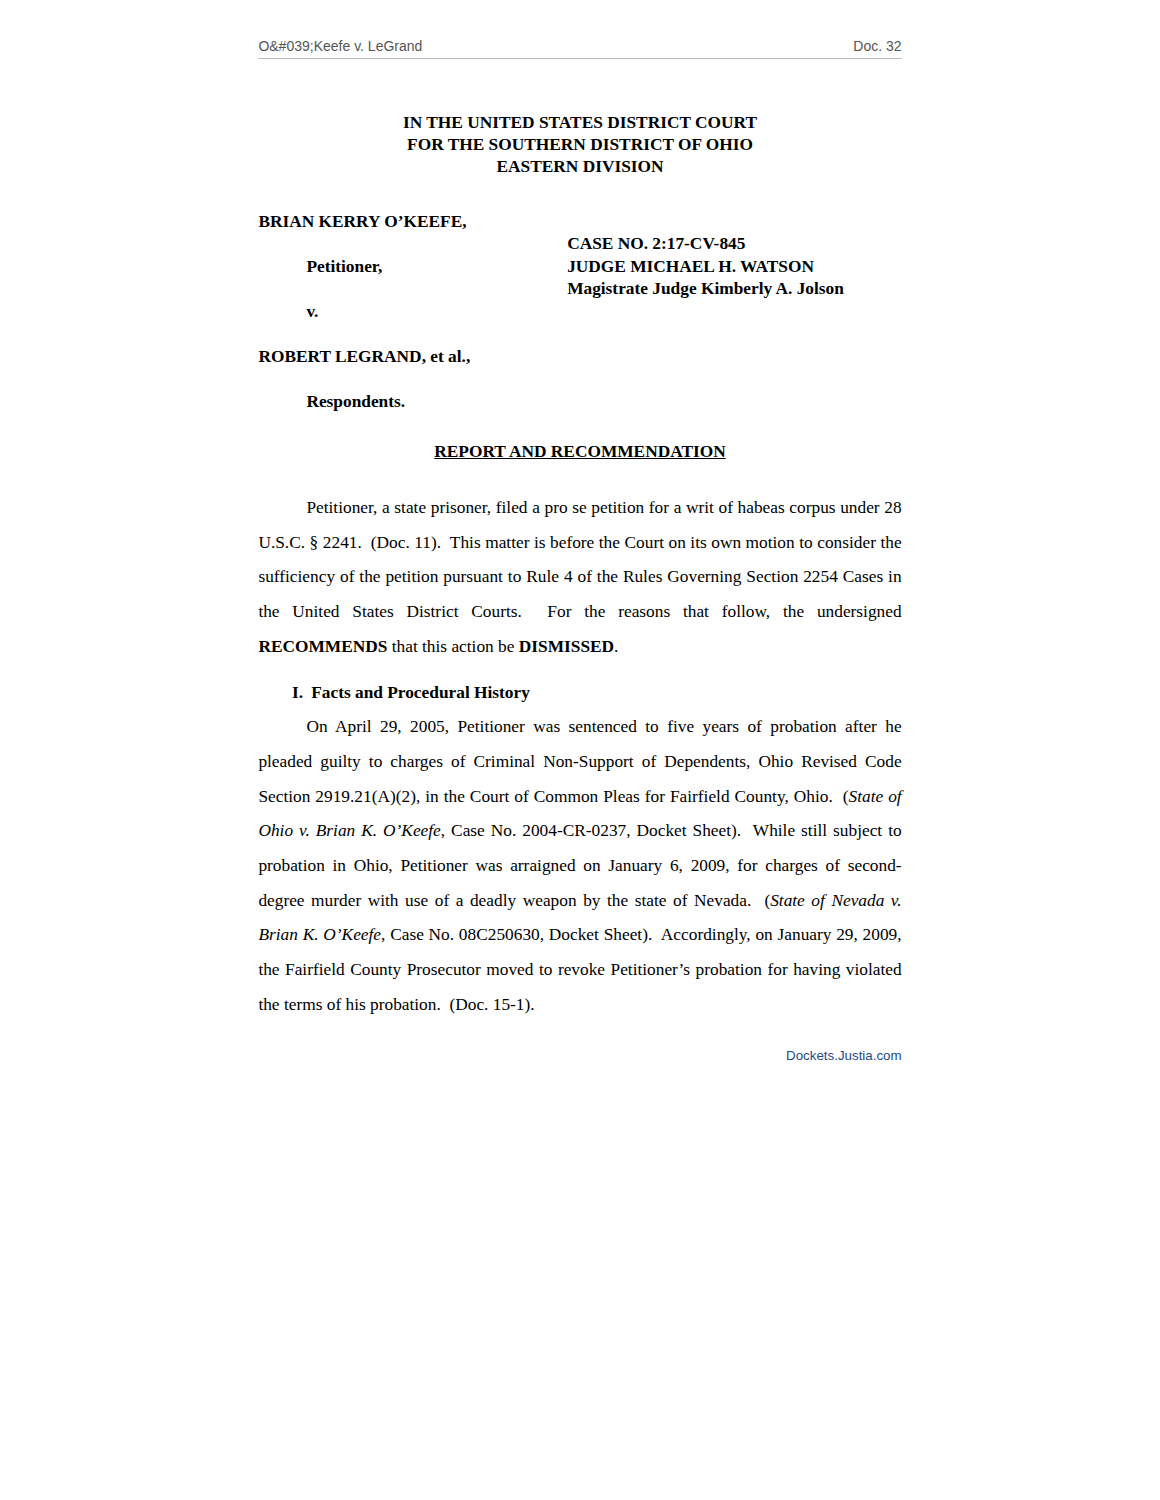O&#039;Keefe v. LeGrand
Doc. 32
IN THE UNITED STATES DISTRICT COURT
FOR THE SOUTHERN DISTRICT OF OHIO
EASTERN DIVISION
| BRIAN KERRY O’KEEFE, | |
| | CASE NO. 2:17-CV-845 |
| Petitioner, | JUDGE MICHAEL H. WATSON |
| | Magistrate Judge Kimberly A. Jolson |
| v. | |
| ROBERT LEGRAND, et al., | |
| Respondents. | |
REPORT AND RECOMMENDATION
Petitioner, a state prisoner, filed a pro se petition for a writ of habeas corpus under 28 U.S.C. § 2241. (Doc. 11). This matter is before the Court on its own motion to consider the sufficiency of the petition pursuant to Rule 4 of the Rules Governing Section 2254 Cases in the United States District Courts. For the reasons that follow, the undersigned RECOMMENDS that this action be DISMISSED.
I. Facts and Procedural History
On April 29, 2005, Petitioner was sentenced to five years of probation after he pleaded guilty to charges of Criminal Non-Support of Dependents, Ohio Revised Code Section 2919.21(A)(2), in the Court of Common Pleas for Fairfield County, Ohio. (State of Ohio v. Brian K. O’Keefe, Case No. 2004-CR-0237, Docket Sheet). While still subject to probation in Ohio, Petitioner was arraigned on January 6, 2009, for charges of second-degree murder with use of a deadly weapon by the state of Nevada. (State of Nevada v. Brian K. O’Keefe, Case No. 08C250630, Docket Sheet). Accordingly, on January 29, 2009, the Fairfield County Prosecutor moved to revoke Petitioner’s probation for having violated the terms of his probation. (Doc. 15-1).
Dockets.Justia.com